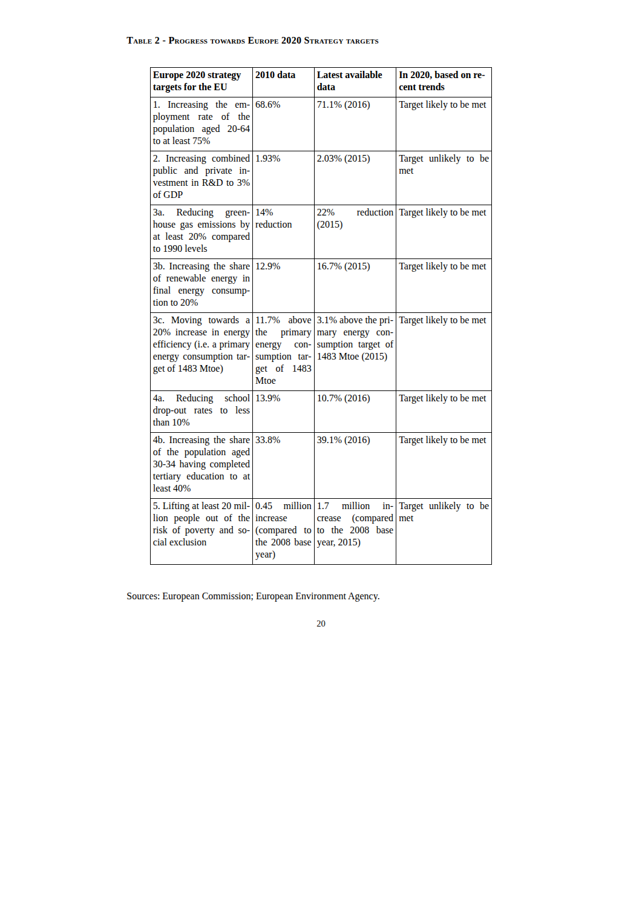Table 2 - Progress towards Europe 2020 Strategy targets
| Europe 2020 strategy targets for the EU | 2010 data | Latest available data | In 2020, based on recent trends |
| --- | --- | --- | --- |
| 1. Increasing the employment rate of the population aged 20-64 to at least 75% | 68.6% | 71.1% (2016) | Target likely to be met |
| 2. Increasing combined public and private investment in R&D to 3% of GDP | 1.93% | 2.03% (2015) | Target unlikely to be met |
| 3a. Reducing greenhouse gas emissions by at least 20% compared to 1990 levels | 14% reduction | 22% reduction (2015) | Target likely to be met |
| 3b. Increasing the share of renewable energy in final energy consumption to 20% | 12.9% | 16.7% (2015) | Target likely to be met |
| 3c. Moving towards a 20% increase in energy efficiency (i.e. a primary energy consumption target of 1483 Mtoe) | 11.7% above the primary energy consumption target of 1483 Mtoe | 3.1% above the primary energy consumption target of 1483 Mtoe (2015) | Target likely to be met |
| 4a. Reducing school drop-out rates to less than 10% | 13.9% | 10.7% (2016) | Target likely to be met |
| 4b. Increasing the share of the population aged 30-34 having completed tertiary education to at least 40% | 33.8% | 39.1% (2016) | Target likely to be met |
| 5. Lifting at least 20 million people out of the risk of poverty and social exclusion | 0.45 million increase (compared to the 2008 base year) | 1.7 million increase (compared to the 2008 base year, 2015) | Target unlikely to be met |
Sources: European Commission; European Environment Agency.
20